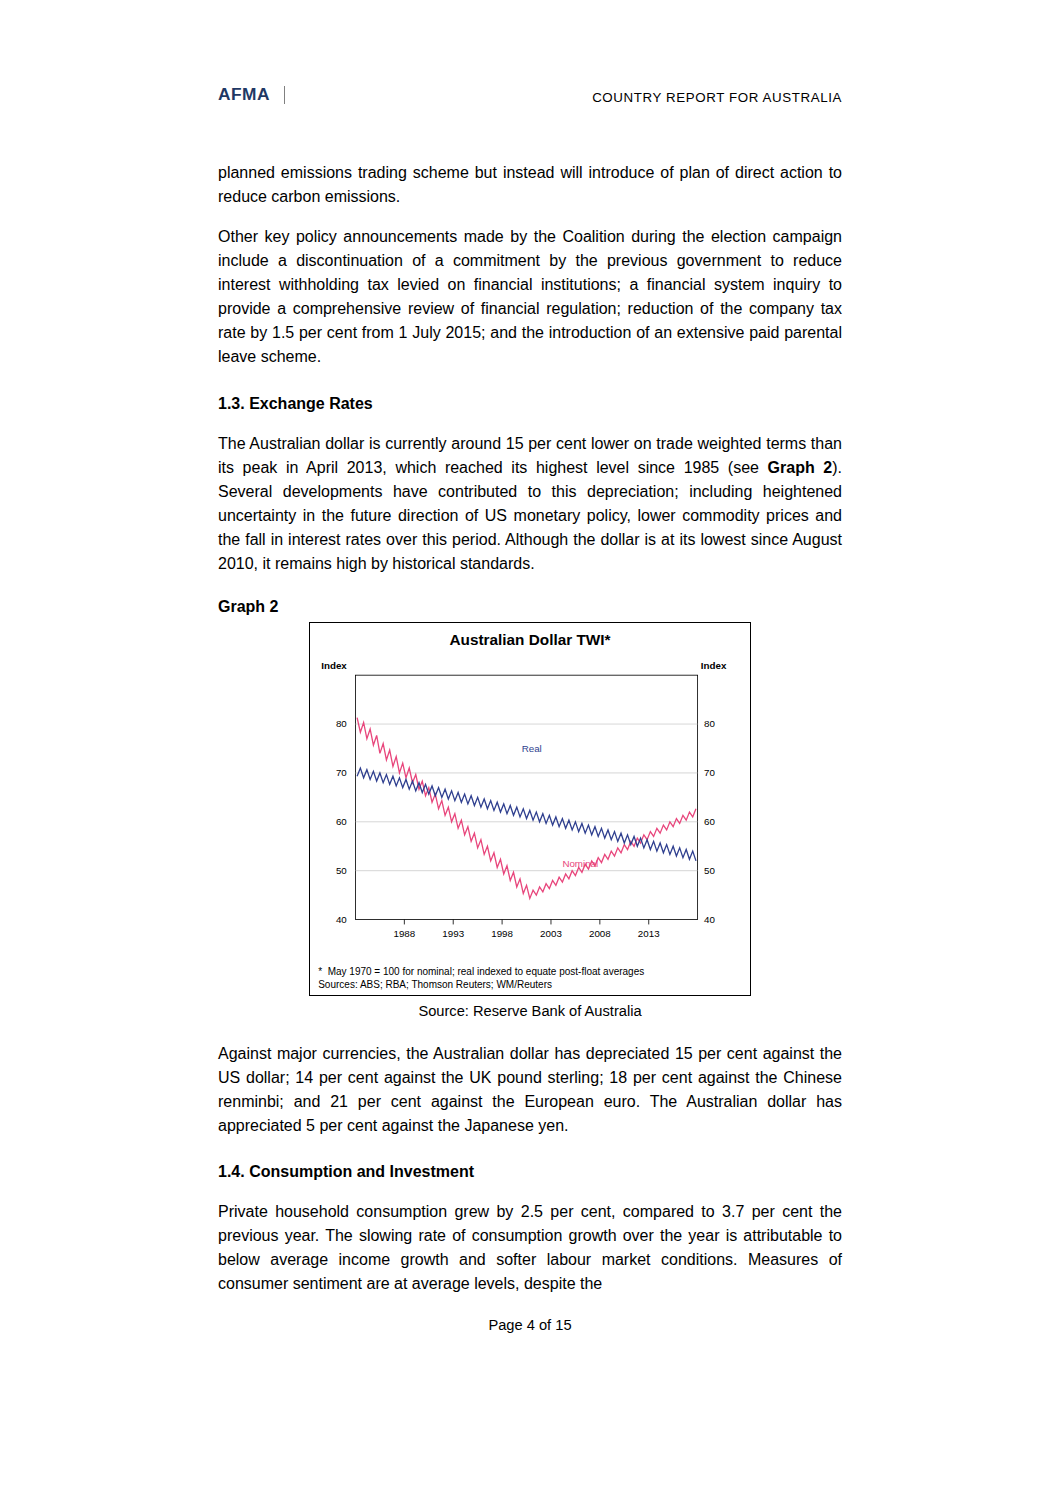AFMA
Country Report for Australia
planned emissions trading scheme but instead will introduce of plan of direct action to reduce carbon emissions.
Other key policy announcements made by the Coalition during the election campaign include a discontinuation of a commitment by the previous government to reduce interest withholding tax levied on financial institutions; a financial system inquiry to provide a comprehensive review of financial regulation; reduction of the company tax rate by 1.5 per cent from 1 July 2015; and the introduction of an extensive paid parental leave scheme.
1.3. Exchange Rates
The Australian dollar is currently around 15 per cent lower on trade weighted terms than its peak in April 2013, which reached its highest level since 1985 (see Graph 2). Several developments have contributed to this depreciation; including heightened uncertainty in the future direction of US monetary policy, lower commodity prices and the fall in interest rates over this period. Although the dollar is at its lowest since August 2010, it remains high by historical standards.
Graph 2
Australian Dollar TWI*
Index Index 80 70 60 50 40 80 70 60 50 40 1988 1993 1998 2003 2008 2013 Real Nominal
* May 1970 = 100 for nominal; real indexed to equate post-float averages
Sources: ABS; RBA; Thomson Reuters; WM/Reuters
Source: Reserve Bank of Australia
Against major currencies, the Australian dollar has depreciated 15 per cent against the US dollar; 14 per cent against the UK pound sterling; 18 per cent against the Chinese renminbi; and 21 per cent against the European euro. The Australian dollar has appreciated 5 per cent against the Japanese yen.
1.4. Consumption and Investment
Private household consumption grew by 2.5 per cent, compared to 3.7 per cent the previous year. The slowing rate of consumption growth over the year is attributable to below average income growth and softer labour market conditions. Measures of consumer sentiment are at average levels, despite the
Page 4 of 15